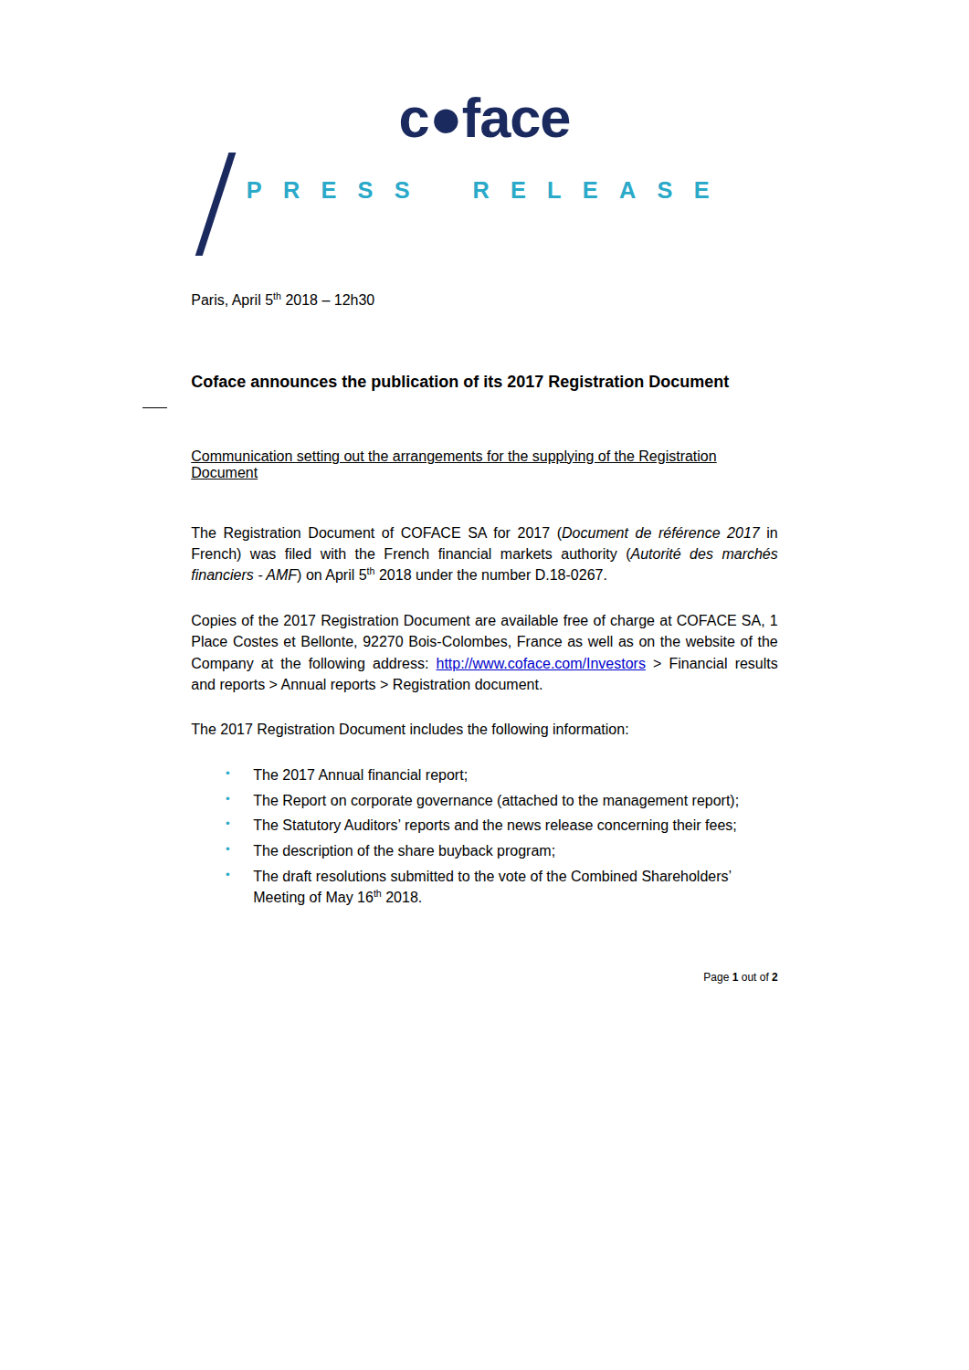c●face
P R E S S R E L E A S E
Paris, April 5th 2018 – 12h30
Coface announces the publication of its 2017 Registration Document
Communication setting out the arrangements for the supplying of the Registration Document
The Registration Document of COFACE SA for 2017 (Document de référence 2017 in French) was filed with the French financial markets authority (Autorité des marchés financiers - AMF) on April 5th 2018 under the number D.18-0267.
Copies of the 2017 Registration Document are available free of charge at COFACE SA, 1 Place Costes et Bellonte, 92270 Bois-Colombes, France as well as on the website of the Company at the following address: http://www.coface.com/Investors > Financial results and reports > Annual reports > Registration document.
The 2017 Registration Document includes the following information:
The 2017 Annual financial report;
The Report on corporate governance (attached to the management report);
The Statutory Auditors’ reports and the news release concerning their fees;
The description of the share buyback program;
The draft resolutions submitted to the vote of the Combined Shareholders’ Meeting of May 16th 2018.
Page 1 out of 2